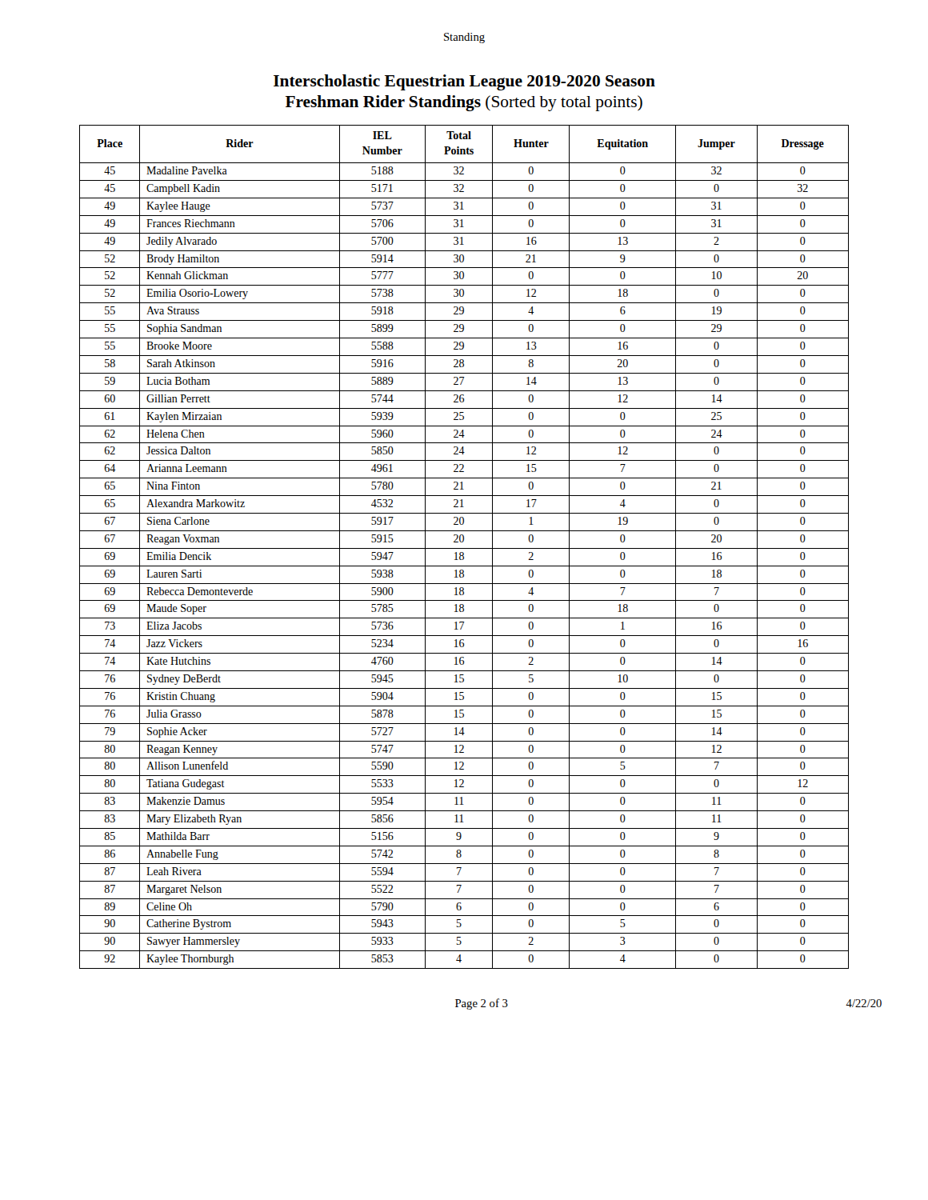Standing
Interscholastic Equestrian League 2019-2020 Season Freshman Rider Standings (Sorted by total points)
| Place | Rider | IEL Number | Total Points | Hunter | Equitation | Jumper | Dressage |
| --- | --- | --- | --- | --- | --- | --- | --- |
| 45 | Madaline Pavelka | 5188 | 32 | 0 | 0 | 32 | 0 |
| 45 | Campbell Kadin | 5171 | 32 | 0 | 0 | 0 | 32 |
| 49 | Kaylee Hauge | 5737 | 31 | 0 | 0 | 31 | 0 |
| 49 | Frances Riechmann | 5706 | 31 | 0 | 0 | 31 | 0 |
| 49 | Jedily Alvarado | 5700 | 31 | 16 | 13 | 2 | 0 |
| 52 | Brody Hamilton | 5914 | 30 | 21 | 9 | 0 | 0 |
| 52 | Kennah Glickman | 5777 | 30 | 0 | 0 | 10 | 20 |
| 52 | Emilia Osorio-Lowery | 5738 | 30 | 12 | 18 | 0 | 0 |
| 55 | Ava Strauss | 5918 | 29 | 4 | 6 | 19 | 0 |
| 55 | Sophia Sandman | 5899 | 29 | 0 | 0 | 29 | 0 |
| 55 | Brooke Moore | 5588 | 29 | 13 | 16 | 0 | 0 |
| 58 | Sarah Atkinson | 5916 | 28 | 8 | 20 | 0 | 0 |
| 59 | Lucia Botham | 5889 | 27 | 14 | 13 | 0 | 0 |
| 60 | Gillian Perrett | 5744 | 26 | 0 | 12 | 14 | 0 |
| 61 | Kaylen Mirzaian | 5939 | 25 | 0 | 0 | 25 | 0 |
| 62 | Helena Chen | 5960 | 24 | 0 | 0 | 24 | 0 |
| 62 | Jessica Dalton | 5850 | 24 | 12 | 12 | 0 | 0 |
| 64 | Arianna Leemann | 4961 | 22 | 15 | 7 | 0 | 0 |
| 65 | Nina Finton | 5780 | 21 | 0 | 0 | 21 | 0 |
| 65 | Alexandra Markowitz | 4532 | 21 | 17 | 4 | 0 | 0 |
| 67 | Siena Carlone | 5917 | 20 | 1 | 19 | 0 | 0 |
| 67 | Reagan Voxman | 5915 | 20 | 0 | 0 | 20 | 0 |
| 69 | Emilia Dencik | 5947 | 18 | 2 | 0 | 16 | 0 |
| 69 | Lauren Sarti | 5938 | 18 | 0 | 0 | 18 | 0 |
| 69 | Rebecca Demonteverde | 5900 | 18 | 4 | 7 | 7 | 0 |
| 69 | Maude Soper | 5785 | 18 | 0 | 18 | 0 | 0 |
| 73 | Eliza Jacobs | 5736 | 17 | 0 | 1 | 16 | 0 |
| 74 | Jazz Vickers | 5234 | 16 | 0 | 0 | 0 | 16 |
| 74 | Kate Hutchins | 4760 | 16 | 2 | 0 | 14 | 0 |
| 76 | Sydney DeBerdt | 5945 | 15 | 5 | 10 | 0 | 0 |
| 76 | Kristin Chuang | 5904 | 15 | 0 | 0 | 15 | 0 |
| 76 | Julia Grasso | 5878 | 15 | 0 | 0 | 15 | 0 |
| 79 | Sophie Acker | 5727 | 14 | 0 | 0 | 14 | 0 |
| 80 | Reagan Kenney | 5747 | 12 | 0 | 0 | 12 | 0 |
| 80 | Allison Lunenfeld | 5590 | 12 | 0 | 5 | 7 | 0 |
| 80 | Tatiana Gudegast | 5533 | 12 | 0 | 0 | 0 | 12 |
| 83 | Makenzie Damus | 5954 | 11 | 0 | 0 | 11 | 0 |
| 83 | Mary Elizabeth Ryan | 5856 | 11 | 0 | 0 | 11 | 0 |
| 85 | Mathilda Barr | 5156 | 9 | 0 | 0 | 9 | 0 |
| 86 | Annabelle Fung | 5742 | 8 | 0 | 0 | 8 | 0 |
| 87 | Leah Rivera | 5594 | 7 | 0 | 0 | 7 | 0 |
| 87 | Margaret Nelson | 5522 | 7 | 0 | 0 | 7 | 0 |
| 89 | Celine Oh | 5790 | 6 | 0 | 0 | 6 | 0 |
| 90 | Catherine Bystrom | 5943 | 5 | 0 | 5 | 0 | 0 |
| 90 | Sawyer Hammersley | 5933 | 5 | 2 | 3 | 0 | 0 |
| 92 | Kaylee Thornburgh | 5853 | 4 | 0 | 4 | 0 | 0 |
Page 2 of 3
4/22/20